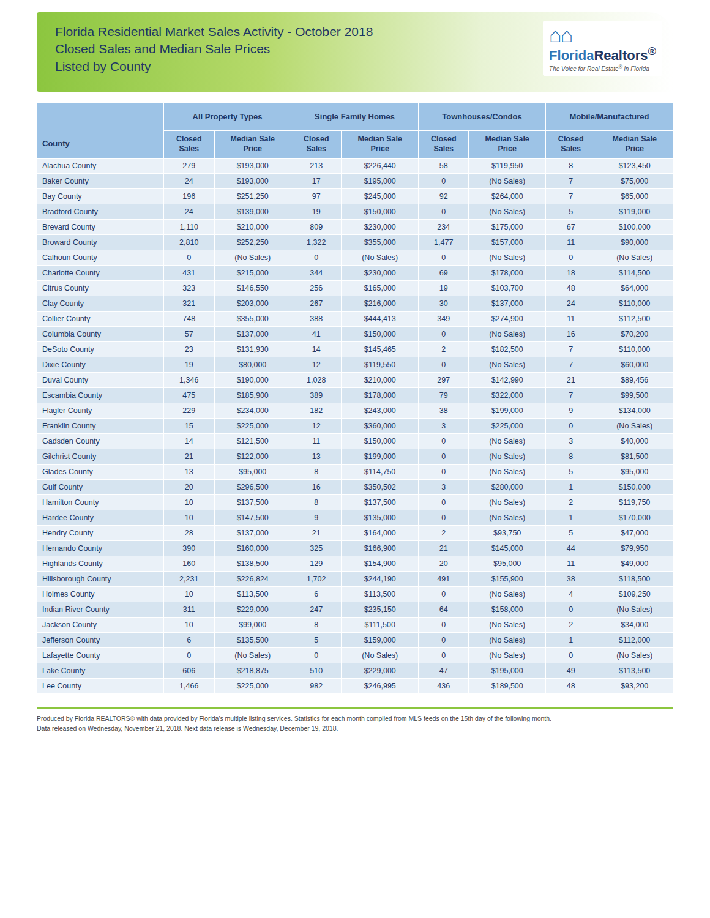Florida Residential Market Sales Activity - October 2018 Closed Sales and Median Sale Prices Listed by County
⌂⌂
Florida Realtors®
The Voice for Real Estate® in Florida
| County | All Property Types | Single Family Homes | Townhouses/Condos | Mobile/Manufactured |
| --- | --- | --- | --- | --- |
| Closed Sales | Median Sale Price | Closed Sales | Median Sale Price | Closed Sales | Median Sale Price | Closed Sales | Median Sale Price |
| Alachua County | 279 | $193,000 | 213 | $226,440 | 58 | $119,950 | 8 | $123,450 |
| Baker County | 24 | $193,000 | 17 | $195,000 | 0 | (No Sales) | 7 | $75,000 |
| Bay County | 196 | $251,250 | 97 | $245,000 | 92 | $264,000 | 7 | $65,000 |
| Bradford County | 24 | $139,000 | 19 | $150,000 | 0 | (No Sales) | 5 | $119,000 |
| Brevard County | 1,110 | $210,000 | 809 | $230,000 | 234 | $175,000 | 67 | $100,000 |
| Broward County | 2,810 | $252,250 | 1,322 | $355,000 | 1,477 | $157,000 | 11 | $90,000 |
| Calhoun County | 0 | (No Sales) | 0 | (No Sales) | 0 | (No Sales) | 0 | (No Sales) |
| Charlotte County | 431 | $215,000 | 344 | $230,000 | 69 | $178,000 | 18 | $114,500 |
| Citrus County | 323 | $146,550 | 256 | $165,000 | 19 | $103,700 | 48 | $64,000 |
| Clay County | 321 | $203,000 | 267 | $216,000 | 30 | $137,000 | 24 | $110,000 |
| Collier County | 748 | $355,000 | 388 | $444,413 | 349 | $274,900 | 11 | $112,500 |
| Columbia County | 57 | $137,000 | 41 | $150,000 | 0 | (No Sales) | 16 | $70,200 |
| DeSoto County | 23 | $131,930 | 14 | $145,465 | 2 | $182,500 | 7 | $110,000 |
| Dixie County | 19 | $80,000 | 12 | $119,550 | 0 | (No Sales) | 7 | $60,000 |
| Duval County | 1,346 | $190,000 | 1,028 | $210,000 | 297 | $142,990 | 21 | $89,456 |
| Escambia County | 475 | $185,900 | 389 | $178,000 | 79 | $322,000 | 7 | $99,500 |
| Flagler County | 229 | $234,000 | 182 | $243,000 | 38 | $199,000 | 9 | $134,000 |
| Franklin County | 15 | $225,000 | 12 | $360,000 | 3 | $225,000 | 0 | (No Sales) |
| Gadsden County | 14 | $121,500 | 11 | $150,000 | 0 | (No Sales) | 3 | $40,000 |
| Gilchrist County | 21 | $122,000 | 13 | $199,000 | 0 | (No Sales) | 8 | $81,500 |
| Glades County | 13 | $95,000 | 8 | $114,750 | 0 | (No Sales) | 5 | $95,000 |
| Gulf County | 20 | $296,500 | 16 | $350,502 | 3 | $280,000 | 1 | $150,000 |
| Hamilton County | 10 | $137,500 | 8 | $137,500 | 0 | (No Sales) | 2 | $119,750 |
| Hardee County | 10 | $147,500 | 9 | $135,000 | 0 | (No Sales) | 1 | $170,000 |
| Hendry County | 28 | $137,000 | 21 | $164,000 | 2 | $93,750 | 5 | $47,000 |
| Hernando County | 390 | $160,000 | 325 | $166,900 | 21 | $145,000 | 44 | $79,950 |
| Highlands County | 160 | $138,500 | 129 | $154,900 | 20 | $95,000 | 11 | $49,000 |
| Hillsborough County | 2,231 | $226,824 | 1,702 | $244,190 | 491 | $155,900 | 38 | $118,500 |
| Holmes County | 10 | $113,500 | 6 | $113,500 | 0 | (No Sales) | 4 | $109,250 |
| Indian River County | 311 | $229,000 | 247 | $235,150 | 64 | $158,000 | 0 | (No Sales) |
| Jackson County | 10 | $99,000 | 8 | $111,500 | 0 | (No Sales) | 2 | $34,000 |
| Jefferson County | 6 | $135,500 | 5 | $159,000 | 0 | (No Sales) | 1 | $112,000 |
| Lafayette County | 0 | (No Sales) | 0 | (No Sales) | 0 | (No Sales) | 0 | (No Sales) |
| Lake County | 606 | $218,875 | 510 | $229,000 | 47 | $195,000 | 49 | $113,500 |
| Lee County | 1,466 | $225,000 | 982 | $246,995 | 436 | $189,500 | 48 | $93,200 |
Produced by Florida REALTORS® with data provided by Florida's multiple listing services. Statistics for each month compiled from MLS feeds on the 15th day of the following month.
Data released on Wednesday, November 21, 2018. Next data release is Wednesday, December 19, 2018.